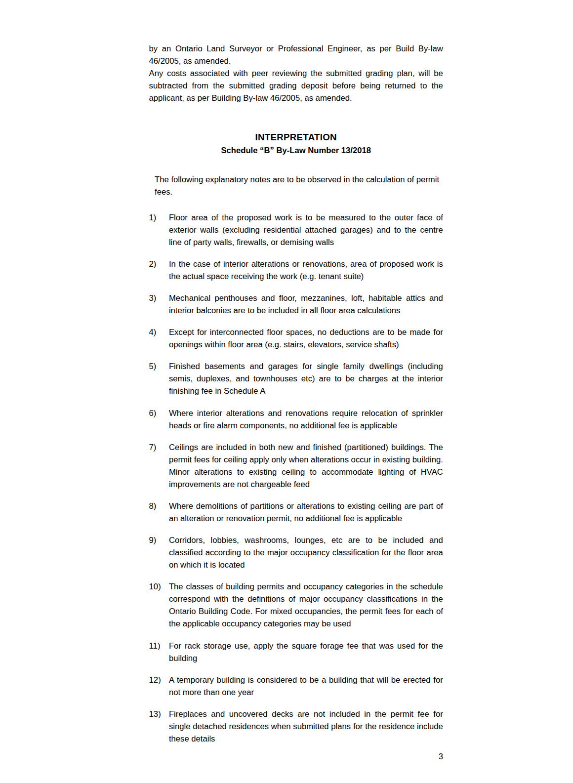by an Ontario Land Surveyor or Professional Engineer, as per Build By-law 46/2005, as amended.
Any costs associated with peer reviewing the submitted grading plan, will be subtracted from the submitted grading deposit before being returned to the applicant, as per Building By-law 46/2005, as amended.
INTERPRETATION
Schedule “B” By-Law Number 13/2018
The following explanatory notes are to be observed in the calculation of permit fees.
Floor area of the proposed work is to be measured to the outer face of exterior walls (excluding residential attached garages) and to the centre line of party walls, firewalls, or demising walls
In the case of interior alterations or renovations, area of proposed work is the actual space receiving the work (e.g. tenant suite)
Mechanical penthouses and floor, mezzanines, loft, habitable attics and interior balconies are to be included in all floor area calculations
Except for interconnected floor spaces, no deductions are to be made for openings within floor area (e.g. stairs, elevators, service shafts)
Finished basements and garages for single family dwellings (including semis, duplexes, and townhouses etc) are to be charges at the interior finishing fee in Schedule A
Where interior alterations and renovations require relocation of sprinkler heads or fire alarm components, no additional fee is applicable
Ceilings are included in both new and finished (partitioned) buildings. The permit fees for ceiling apply only when alterations occur in existing building. Minor alterations to existing ceiling to accommodate lighting of HVAC improvements are not chargeable feed
Where demolitions of partitions or alterations to existing ceiling are part of an alteration or renovation permit, no additional fee is applicable
Corridors, lobbies, washrooms, lounges, etc are to be included and classified according to the major occupancy classification for the floor area on which it is located
The classes of building permits and occupancy categories in the schedule correspond with the definitions of major occupancy classifications in the Ontario Building Code. For mixed occupancies, the permit fees for each of the applicable occupancy categories may be used
For rack storage use, apply the square forage fee that was used for the building
A temporary building is considered to be a building that will be erected for not more than one year
Fireplaces and uncovered decks are not included in the permit fee for single detached residences when submitted plans for the residence include these details
3